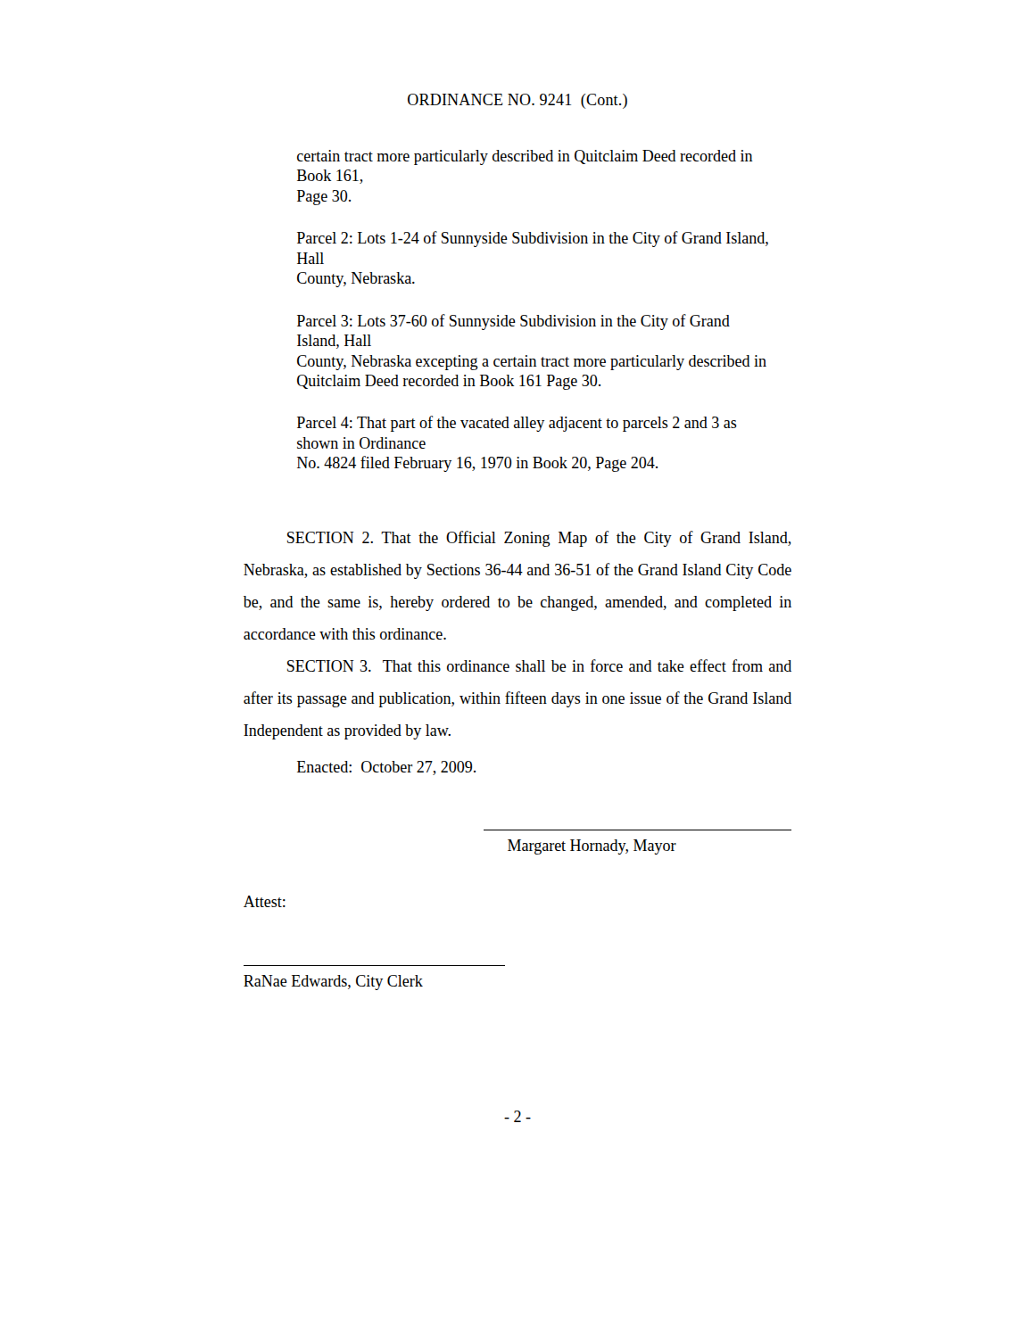ORDINANCE NO. 9241 (Cont.)
certain tract more particularly described in Quitclaim Deed recorded in Book 161,
Page 30.
Parcel 2: Lots 1-24 of Sunnyside Subdivision in the City of Grand Island, Hall
County, Nebraska.
Parcel 3: Lots 37-60 of Sunnyside Subdivision in the City of Grand Island, Hall
County, Nebraska excepting a certain tract more particularly described in
Quitclaim Deed recorded in Book 161 Page 30.
Parcel 4: That part of the vacated alley adjacent to parcels 2 and 3 as shown in Ordinance
No. 4824 filed February 16, 1970 in Book 20, Page 204.
SECTION 2. That the Official Zoning Map of the City of Grand Island, Nebraska, as established by Sections 36-44 and 36-51 of the Grand Island City Code be, and the same is, hereby ordered to be changed, amended, and completed in accordance with this ordinance.
SECTION 3. That this ordinance shall be in force and take effect from and after its passage and publication, within fifteen days in one issue of the Grand Island Independent as provided by law.
Enacted: October 27, 2009.
Margaret Hornady, Mayor
Attest:
RaNae Edwards, City Clerk
- 2 -